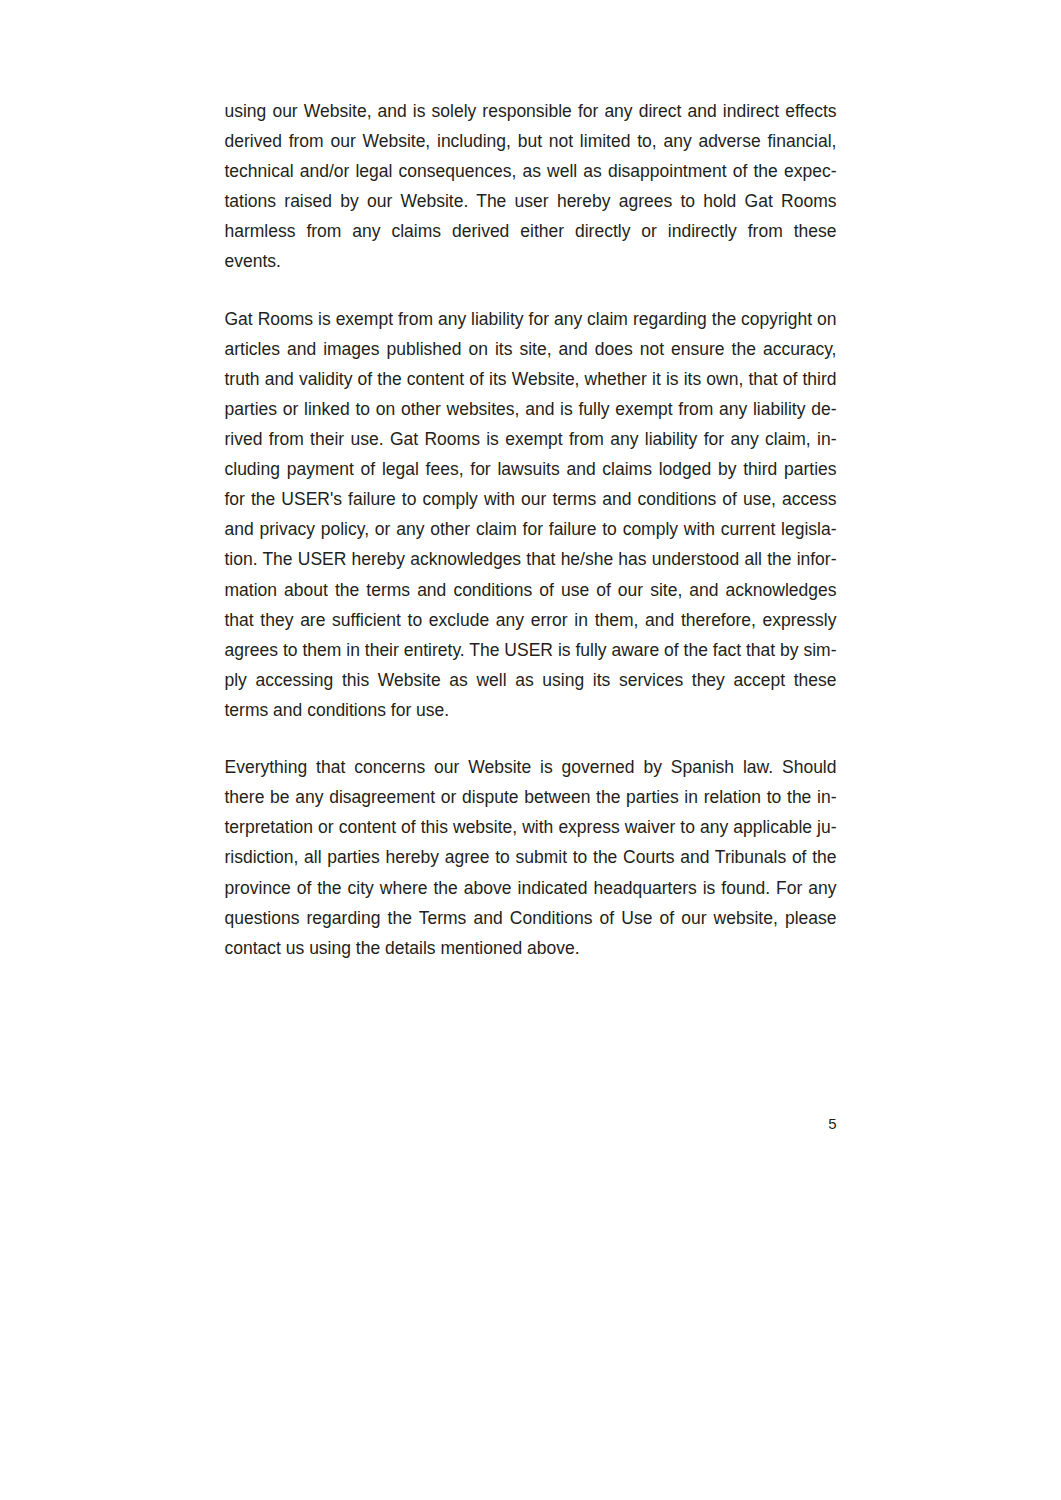using our Website, and is solely responsible for any direct and indirect effects derived from our Website, including, but not limited to, any adverse financial, technical and/or legal consequences, as well as disappointment of the expectations raised by our Website. The user hereby agrees to hold Gat Rooms harmless from any claims derived either directly or indirectly from these events.
Gat Rooms is exempt from any liability for any claim regarding the copyright on articles and images published on its site, and does not ensure the accuracy, truth and validity of the content of its Website, whether it is its own, that of third parties or linked to on other websites, and is fully exempt from any liability derived from their use. Gat Rooms is exempt from any liability for any claim, including payment of legal fees, for lawsuits and claims lodged by third parties for the USER's failure to comply with our terms and conditions of use, access and privacy policy, or any other claim for failure to comply with current legislation. The USER hereby acknowledges that he/she has understood all the information about the terms and conditions of use of our site, and acknowledges that they are sufficient to exclude any error in them, and therefore, expressly agrees to them in their entirety. The USER is fully aware of the fact that by simply accessing this Website as well as using its services they accept these terms and conditions for use.
Everything that concerns our Website is governed by Spanish law. Should there be any disagreement or dispute between the parties in relation to the interpretation or content of this website, with express waiver to any applicable jurisdiction, all parties hereby agree to submit to the Courts and Tribunals of the province of the city where the above indicated headquarters is found. For any questions regarding the Terms and Conditions of Use of our website, please contact us using the details mentioned above.
5